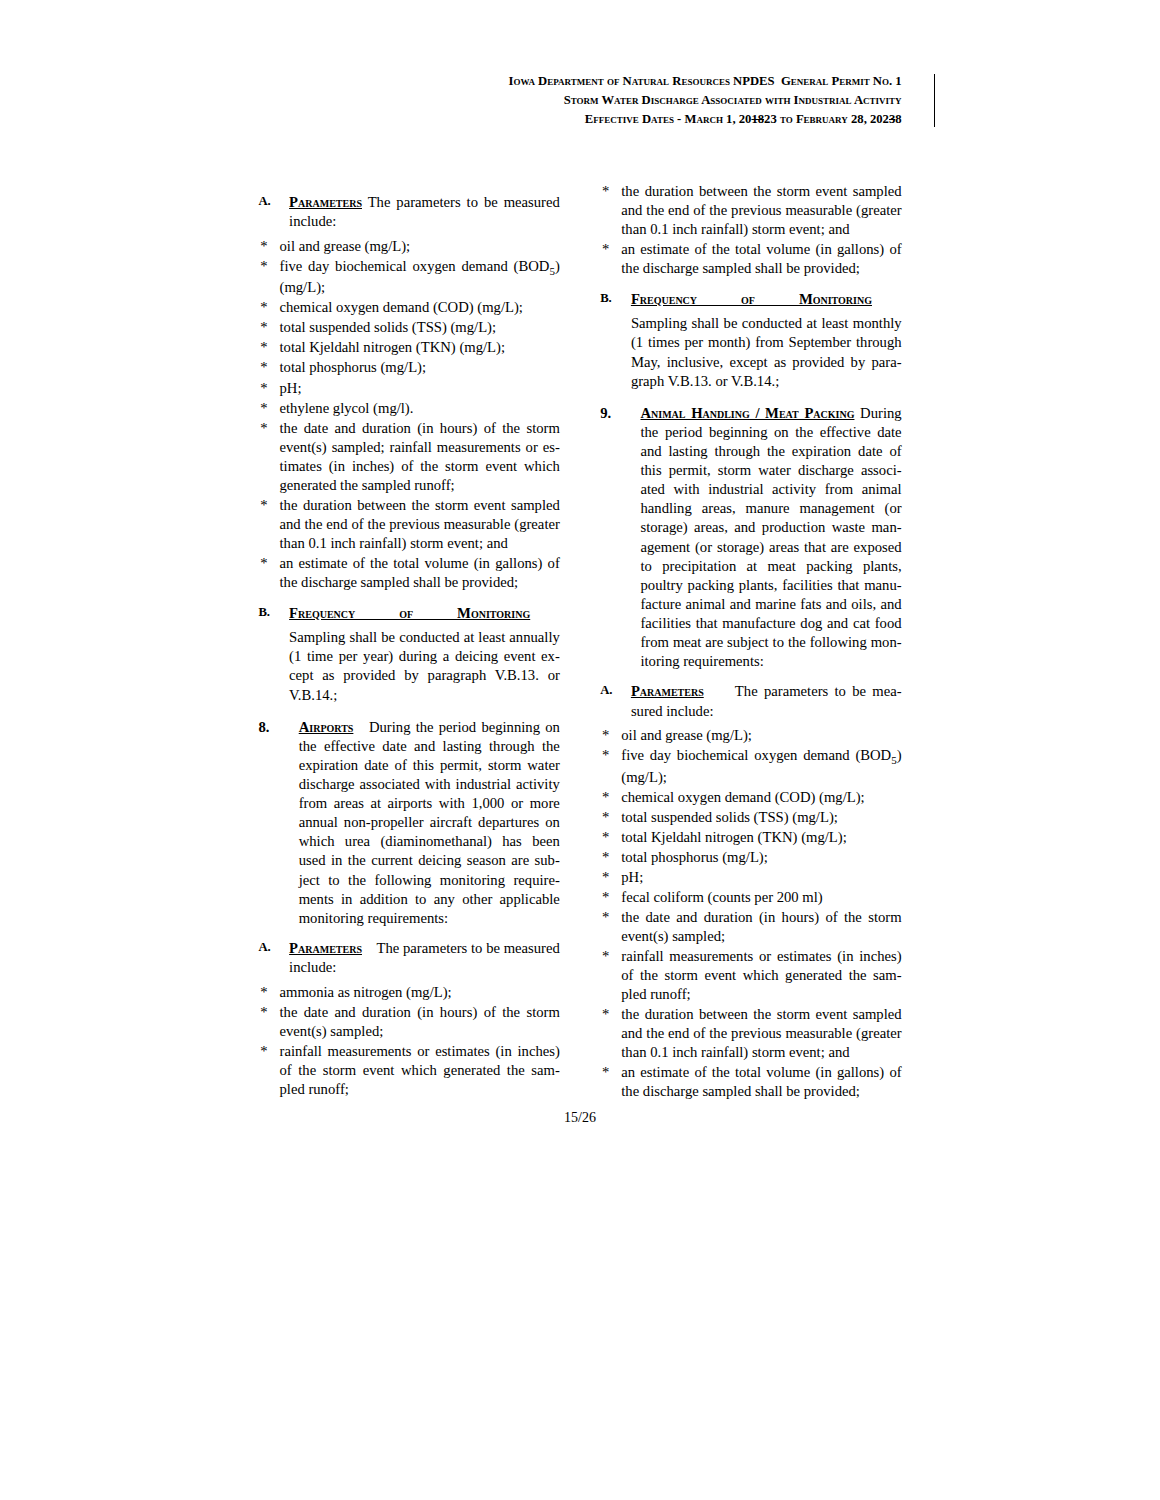Iowa Department of Natural Resources NPDES General Permit No. 1 Storm Water Discharge Associated with Industrial Activity Effective Dates - March 1, 201823 to February 28, 20238
A.
Parameters The parameters to be measured include:
oil and grease (mg/L);
five day biochemical oxygen demand (BOD5) (mg/L);
chemical oxygen demand (COD) (mg/L);
total suspended solids (TSS) (mg/L);
total Kjeldahl nitrogen (TKN) (mg/L);
total phosphorus (mg/L);
pH;
ethylene glycol (mg/l).
the date and duration (in hours) of the storm event(s) sampled; rainfall measurements or estimates (in inches) of the storm event which generated the sampled runoff;
the duration between the storm event sampled and the end of the previous measurable (greater than 0.1 inch rainfall) storm event; and
an estimate of the total volume (in gallons) of the discharge sampled shall be provided;
B.
Frequency of Monitoring
Sampling shall be conducted at least annually (1 time per year) during a deicing event except as provided by paragraph V.B.13. or V.B.14.;
8.
Airports During the period beginning on the effective date and lasting through the expiration date of this permit, storm water discharge associated with industrial activity from areas at airports with 1,000 or more annual non-propeller aircraft departures on which urea (diaminomethanal) has been used in the current deicing season are subject to the following monitoring requirements in addition to any other applicable monitoring requirements:
A.
Parameters The parameters to be measured include:
ammonia as nitrogen (mg/L);
the date and duration (in hours) of the storm event(s) sampled;
rainfall measurements or estimates (in inches) of the storm event which generated the sampled runoff;
the duration between the storm event sampled and the end of the previous measurable (greater than 0.1 inch rainfall) storm event; and
an estimate of the total volume (in gallons) of the discharge sampled shall be provided;
B.
Frequency of Monitoring
Sampling shall be conducted at least monthly (1 times per month) from September through May, inclusive, except as provided by paragraph V.B.13. or V.B.14.;
9.
Animal Handling / Meat Packing During the period beginning on the effective date and lasting through the expiration date of this permit, storm water discharge associated with industrial activity from animal handling areas, manure management (or storage) areas, and production waste management (or storage) areas that are exposed to precipitation at meat packing plants, poultry packing plants, facilities that manufacture animal and marine fats and oils, and facilities that manufacture dog and cat food from meat are subject to the following monitoring requirements:
A.
Parameters The parameters to be measured include:
oil and grease (mg/L);
five day biochemical oxygen demand (BOD5) (mg/L);
chemical oxygen demand (COD) (mg/L);
total suspended solids (TSS) (mg/L);
total Kjeldahl nitrogen (TKN) (mg/L);
total phosphorus (mg/L);
pH;
fecal coliform (counts per 200 ml)
the date and duration (in hours) of the storm event(s) sampled;
rainfall measurements or estimates (in inches) of the storm event which generated the sampled runoff;
the duration between the storm event sampled and the end of the previous measurable (greater than 0.1 inch rainfall) storm event; and
an estimate of the total volume (in gallons) of the discharge sampled shall be provided;
15/26